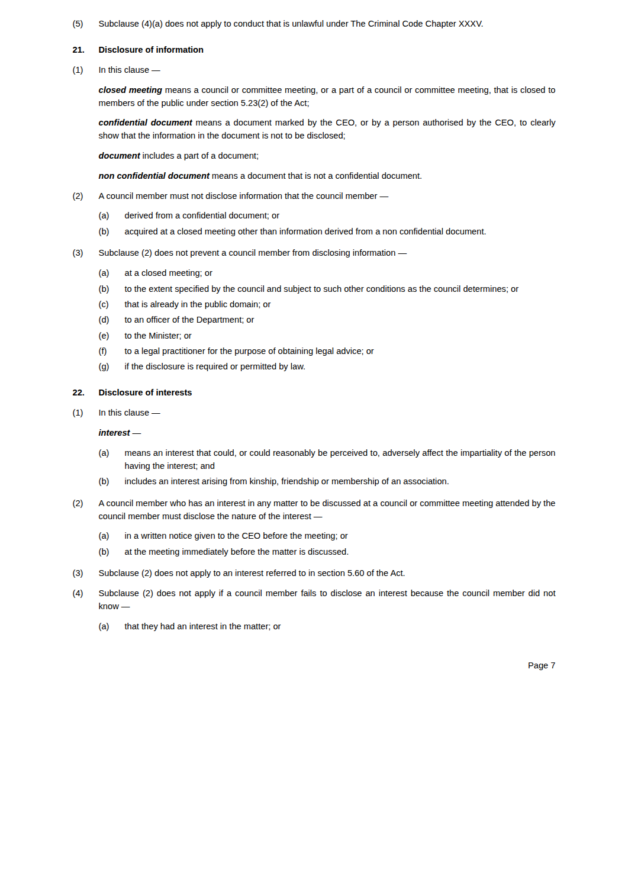(5)
Subclause (4)(a) does not apply to conduct that is unlawful under The Criminal Code Chapter XXXV.
21. Disclosure of information
(1)
In this clause —
closed meeting means a council or committee meeting, or a part of a council or committee meeting, that is closed to members of the public under section 5.23(2) of the Act;
confidential document means a document marked by the CEO, or by a person authorised by the CEO, to clearly show that the information in the document is not to be disclosed;
document includes a part of a document;
non confidential document means a document that is not a confidential document.
(2)
A council member must not disclose information that the council member —
(a)
derived from a confidential document; or
(b)
acquired at a closed meeting other than information derived from a non confidential document.
(3)
Subclause (2) does not prevent a council member from disclosing information —
(a)
at a closed meeting; or
(b)
to the extent specified by the council and subject to such other conditions as the council determines; or
(c)
that is already in the public domain; or
(d)
to an officer of the Department; or
(e)
to the Minister; or
(f)
to a legal practitioner for the purpose of obtaining legal advice; or
(g)
if the disclosure is required or permitted by law.
22. Disclosure of interests
(1)
In this clause —
interest —
(a)
means an interest that could, or could reasonably be perceived to, adversely affect the impartiality of the person having the interest; and
(b)
includes an interest arising from kinship, friendship or membership of an association.
(2)
A council member who has an interest in any matter to be discussed at a council or committee meeting attended by the council member must disclose the nature of the interest —
(a)
in a written notice given to the CEO before the meeting; or
(b)
at the meeting immediately before the matter is discussed.
(3)
Subclause (2) does not apply to an interest referred to in section 5.60 of the Act.
(4)
Subclause (2) does not apply if a council member fails to disclose an interest because the council member did not know —
(a)
that they had an interest in the matter; or
Page 7